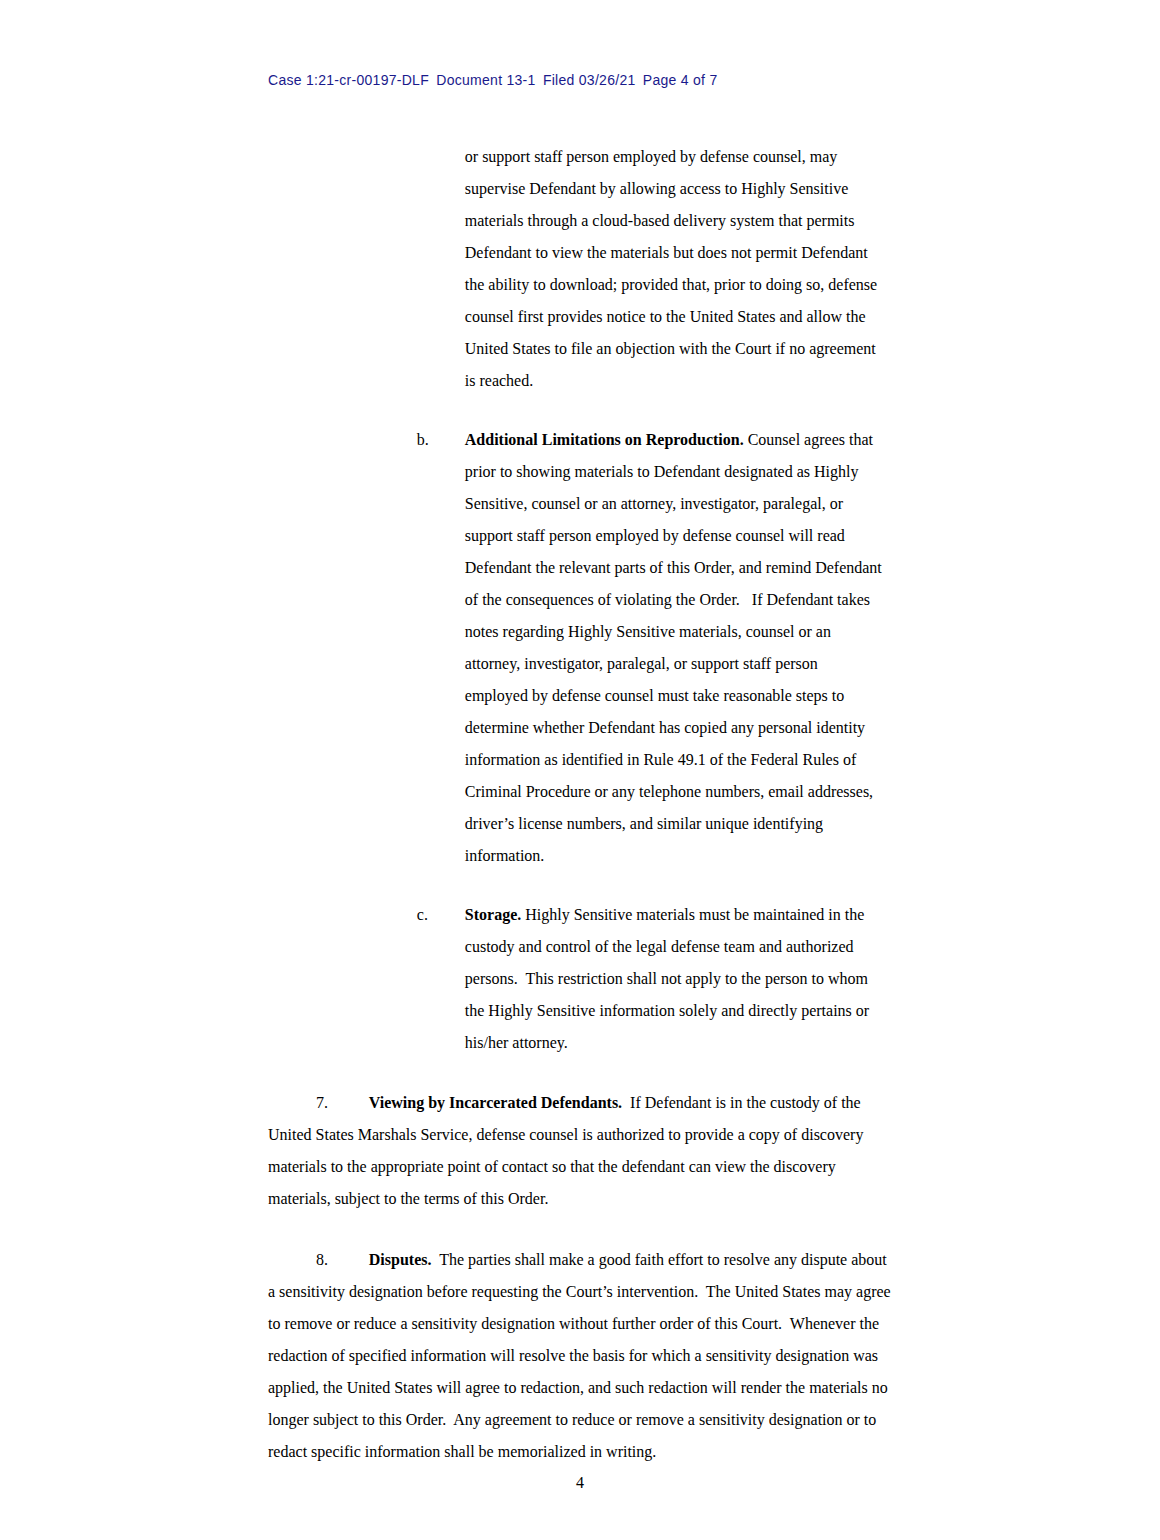Case 1:21-cr-00197-DLF Document 13-1 Filed 03/26/21 Page 4 of 7
or support staff person employed by defense counsel, may supervise Defendant by allowing access to Highly Sensitive materials through a cloud-based delivery system that permits Defendant to view the materials but does not permit Defendant the ability to download; provided that, prior to doing so, defense counsel first provides notice to the United States and allow the United States to file an objection with the Court if no agreement is reached.
b.
Additional Limitations on Reproduction. Counsel agrees that prior to showing materials to Defendant designated as Highly Sensitive, counsel or an attorney, investigator, paralegal, or support staff person employed by defense counsel will read Defendant the relevant parts of this Order, and remind Defendant of the consequences of violating the Order. If Defendant takes notes regarding Highly Sensitive materials, counsel or an attorney, investigator, paralegal, or support staff person employed by defense counsel must take reasonable steps to determine whether Defendant has copied any personal identity information as identified in Rule 49.1 of the Federal Rules of Criminal Procedure or any telephone numbers, email addresses, driver’s license numbers, and similar unique identifying information.
c.
Storage. Highly Sensitive materials must be maintained in the custody and control of the legal defense team and authorized persons. This restriction shall not apply to the person to whom the Highly Sensitive information solely and directly pertains or his/her attorney.
7.
Viewing by Incarcerated Defendants. If Defendant is in the custody of the
United States Marshals Service, defense counsel is authorized to provide a copy of discovery materials to the appropriate point of contact so that the defendant can view the discovery materials, subject to the terms of this Order.
8.
Disputes. The parties shall make a good faith effort to resolve any dispute about
a sensitivity designation before requesting the Court’s intervention. The United States may agree to remove or reduce a sensitivity designation without further order of this Court. Whenever the redaction of specified information will resolve the basis for which a sensitivity designation was applied, the United States will agree to redaction, and such redaction will render the materials no longer subject to this Order. Any agreement to reduce or remove a sensitivity designation or to redact specific information shall be memorialized in writing.
4